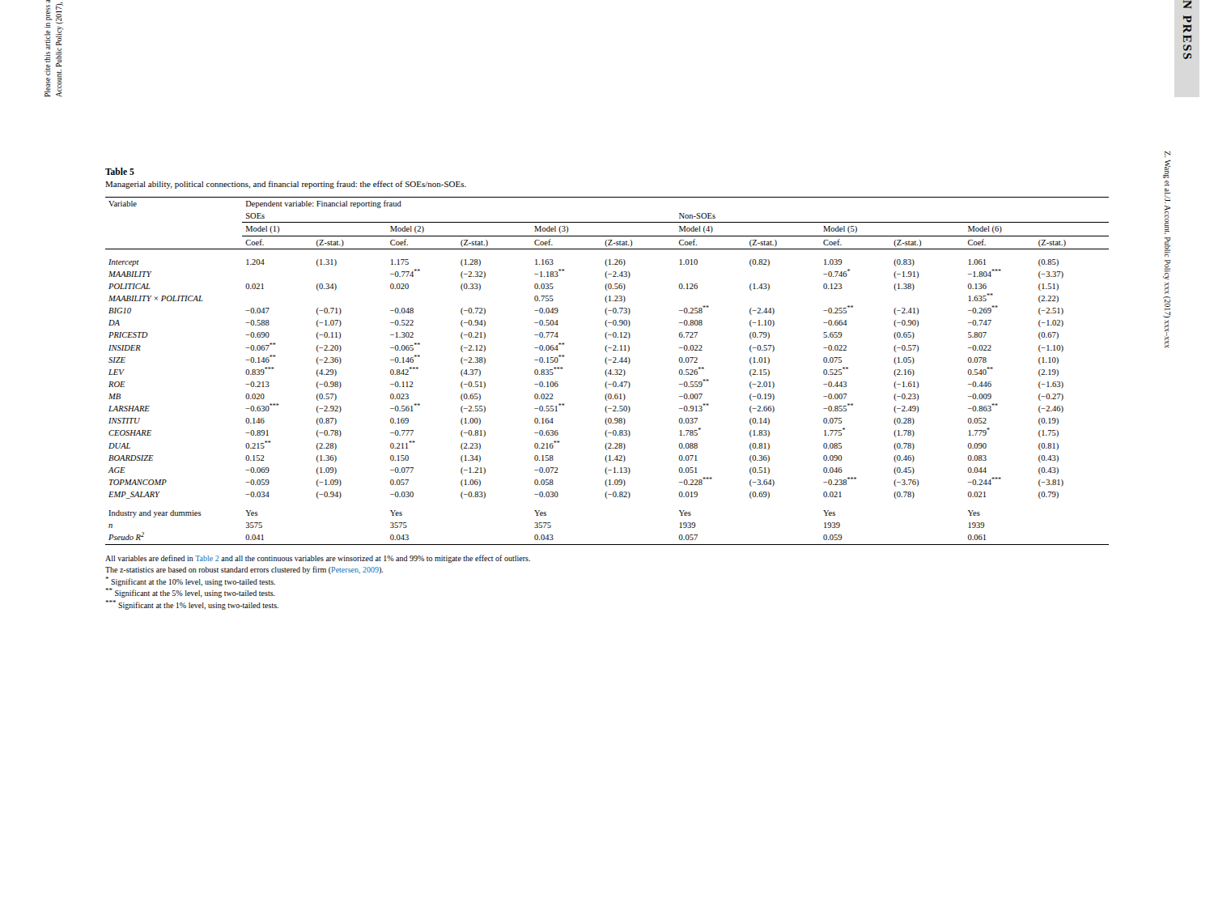Please cite this article in press as: Wang, Z., et al. Managerial ability, political connections, and fraudulent financial reporting in China. J.
Account. Public Policy (2017), http://dx.doi.org/10.1016/j.jaccpubpol.2017.02.004
16
ARTICLE IN PRESS
Z. Wang et al./J. Account. Public Policy xxx (2017) xxx–xxx
Table 5
Managerial ability, political connections, and financial reporting fraud: the effect of SOEs/non-SOEs.
| Variable | Dependent variable: Financial reporting fraud |
| --- | --- |
| | SOEs | Non-SOEs |
| | Model (1) | Model (2) | Model (3) | Model (4) | Model (5) | Model (6) |
| | Coef. | (Z-stat.) | Coef. | (Z-stat.) | Coef. | (Z-stat.) | Coef. | (Z-stat.) | Coef. | (Z-stat.) | Coef. | (Z-stat.) |
| Intercept | 1.204 | (1.31) | 1.175 | (1.28) | 1.163 | (1.26) | 1.010 | (0.82) | 1.039 | (0.83) | 1.061 | (0.85) |
| MAABILITY | | | −0.774 ** | (−2.32) | −1.183 ** | (−2.43) | | | −0.746 * | (−1.91) | −1.804 *** | (−3.37) |
| POLITICAL | 0.021 | (0.34) | 0.020 | (0.33) | 0.035 | (0.56) | 0.126 | (1.43) | 0.123 | (1.38) | 0.136 | (1.51) |
| MAABILITY × POLITICAL | | | | | 0.755 | (1.23) | | | | | 1.635 ** | (2.22) |
| BIG10 | −0.047 | (−0.71) | −0.048 | (−0.72) | −0.049 | (−0.73) | −0.258 ** | (−2.44) | −0.255 ** | (−2.41) | −0.269 ** | (−2.51) |
| DA | −0.588 | (−1.07) | −0.522 | (−0.94) | −0.504 | (−0.90) | −0.808 | (−1.10) | −0.664 | (−0.90) | −0.747 | (−1.02) |
| PRICESTD | −0.690 | (−0.11) | −1.302 | (−0.21) | −0.774 | (−0.12) | 6.727 | (0.79) | 5.659 | (0.65) | 5.807 | (0.67) |
| INSIDER | −0.067 ** | (−2.20) | −0.065 ** | (−2.12) | −0.064 ** | (−2.11) | −0.022 | (−0.57) | −0.022 | (−0.57) | −0.022 | (−1.10) |
| SIZE | −0.146 ** | (−2.36) | −0.146 ** | (−2.38) | −0.150 ** | (−2.44) | 0.072 | (1.01) | 0.075 | (1.05) | 0.078 | (1.10) |
| LEV | 0.839 *** | (4.29) | 0.842 *** | (4.37) | 0.835 *** | (4.32) | 0.526 ** | (2.15) | 0.525 ** | (2.16) | 0.540 ** | (2.19) |
| ROE | −0.213 | (−0.98) | −0.112 | (−0.51) | −0.106 | (−0.47) | −0.559 ** | (−2.01) | −0.443 | (−1.61) | −0.446 | (−1.63) |
| MB | 0.020 | (0.57) | 0.023 | (0.65) | 0.022 | (0.61) | −0.007 | (−0.19) | −0.007 | (−0.23) | −0.009 | (−0.27) |
| LARSHARE | −0.630 *** | (−2.92) | −0.561 ** | (−2.55) | −0.551 ** | (−2.50) | −0.913 ** | (−2.66) | −0.855 ** | (−2.49) | −0.863 ** | (−2.46) |
| INSTITU | 0.146 | (0.87) | 0.169 | (1.00) | 0.164 | (0.98) | 0.037 | (0.14) | 0.075 | (0.28) | 0.052 | (0.19) |
| CEOSHARE | −0.891 | (−0.78) | −0.777 | (−0.81) | −0.636 | (−0.83) | 1.785 * | (1.83) | 1.775 * | (1.78) | 1.779 * | (1.75) |
| DUAL | 0.215 ** | (2.28) | 0.211 ** | (2.23) | 0.216 ** | (2.28) | 0.088 | (0.81) | 0.085 | (0.78) | 0.090 | (0.81) |
| BOARDSIZE | 0.152 | (1.36) | 0.150 | (1.34) | 0.158 | (1.42) | 0.071 | (0.36) | 0.090 | (0.46) | 0.083 | (0.43) |
| AGE | −0.069 | (1.09) | −0.077 | (−1.21) | −0.072 | (−1.13) | 0.051 | (0.51) | 0.046 | (0.45) | 0.044 | (0.43) |
| TOPMANCOMP | −0.059 | (−1.09) | 0.057 | (1.06) | 0.058 | (1.09) | −0.228 *** | (−3.64) | −0.238 *** | (−3.76) | −0.244 *** | (−3.81) |
| EMP_SALARY | −0.034 | (−0.94) | −0.030 | (−0.83) | −0.030 | (−0.82) | 0.019 | (0.69) | 0.021 | (0.78) | 0.021 | (0.79) |
| Industry and year dummies | Yes | Yes | Yes | Yes | Yes | Yes |
| n | 3575 | 3575 | 3575 | 1939 | 1939 | 1939 |
| Pseudo R 2 | 0.041 | 0.043 | 0.043 | 0.057 | 0.059 | 0.061 |
All variables are defined in Table 2 and all the continuous variables are winsorized at 1% and 99% to mitigate the effect of outliers.
The z-statistics are based on robust standard errors clustered by firm (Petersen, 2009).
* Significant at the 10% level, using two-tailed tests.
** Significant at the 5% level, using two-tailed tests.
*** Significant at the 1% level, using two-tailed tests.